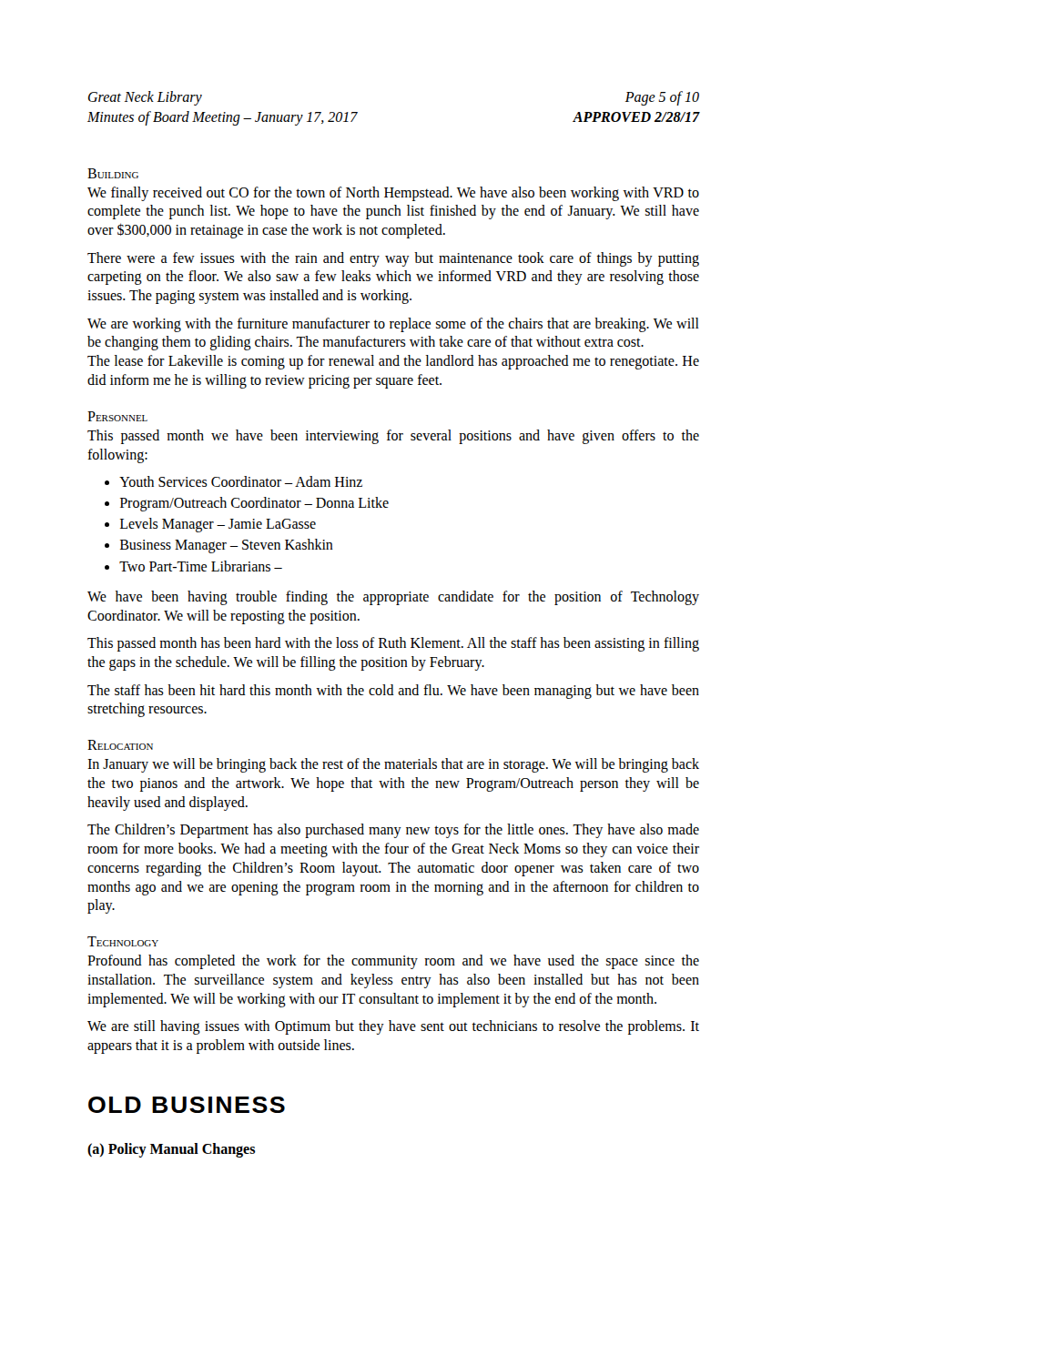Great Neck Library
Minutes of Board Meeting – January 17, 2017
Page 5 of 10
APPROVED 2/28/17
Building
We finally received out CO for the town of North Hempstead. We have also been working with VRD to complete the punch list. We hope to have the punch list finished by the end of January. We still have over $300,000 in retainage in case the work is not completed.
There were a few issues with the rain and entry way but maintenance took care of things by putting carpeting on the floor. We also saw a few leaks which we informed VRD and they are resolving those issues. The paging system was installed and is working.
We are working with the furniture manufacturer to replace some of the chairs that are breaking. We will be changing them to gliding chairs. The manufacturers with take care of that without extra cost.
The lease for Lakeville is coming up for renewal and the landlord has approached me to renegotiate. He did inform me he is willing to review pricing per square feet.
Personnel
This passed month we have been interviewing for several positions and have given offers to the following:
Youth Services Coordinator – Adam Hinz
Program/Outreach Coordinator – Donna Litke
Levels Manager – Jamie LaGasse
Business Manager – Steven Kashkin
Two Part-Time Librarians –
We have been having trouble finding the appropriate candidate for the position of Technology Coordinator. We will be reposting the position.
This passed month has been hard with the loss of Ruth Klement. All the staff has been assisting in filling the gaps in the schedule. We will be filling the position by February.
The staff has been hit hard this month with the cold and flu. We have been managing but we have been stretching resources.
Relocation
In January we will be bringing back the rest of the materials that are in storage. We will be bringing back the two pianos and the artwork. We hope that with the new Program/Outreach person they will be heavily used and displayed.
The Children’s Department has also purchased many new toys for the little ones. They have also made room for more books. We had a meeting with the four of the Great Neck Moms so they can voice their concerns regarding the Children’s Room layout. The automatic door opener was taken care of two months ago and we are opening the program room in the morning and in the afternoon for children to play.
Technology
Profound has completed the work for the community room and we have used the space since the installation. The surveillance system and keyless entry has also been installed but has not been implemented. We will be working with our IT consultant to implement it by the end of the month.
We are still having issues with Optimum but they have sent out technicians to resolve the problems. It appears that it is a problem with outside lines.
OLD BUSINESS
(a) Policy Manual Changes